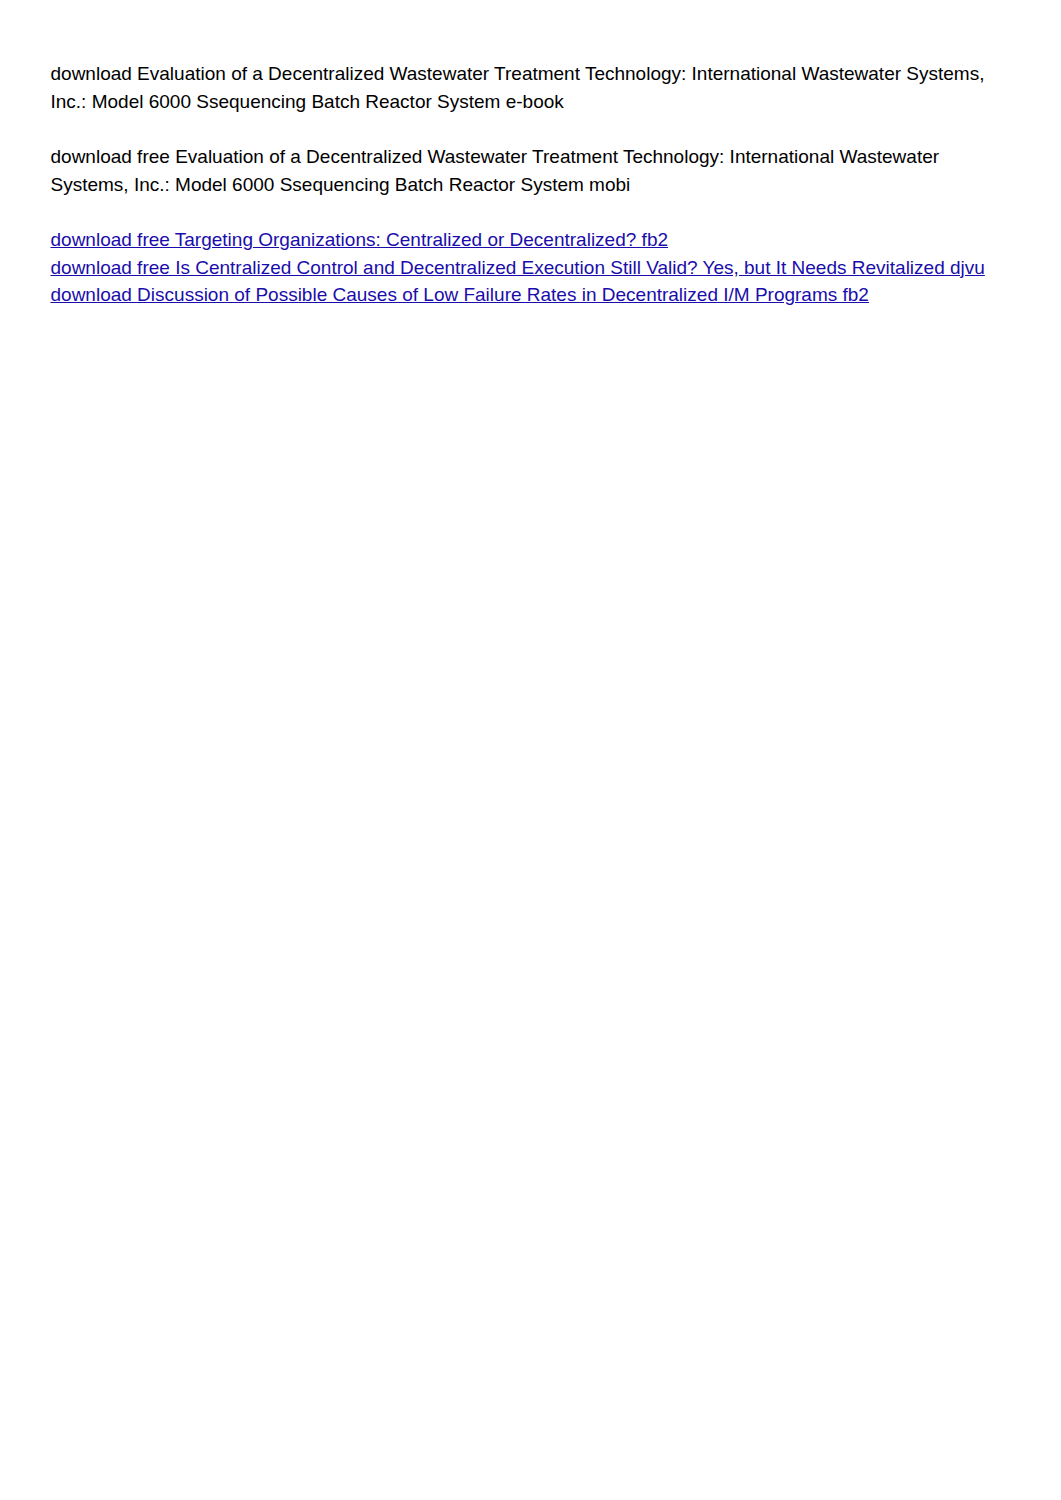download Evaluation of a Decentralized Wastewater Treatment Technology: International Wastewater Systems, Inc.: Model 6000 Ssequencing Batch Reactor System e-book
download free Evaluation of a Decentralized Wastewater Treatment Technology: International Wastewater Systems, Inc.: Model 6000 Ssequencing Batch Reactor System mobi
download free Targeting Organizations: Centralized or Decentralized? fb2
download free Is Centralized Control and Decentralized Execution Still Valid? Yes, but It Needs Revitalized djvu
download Discussion of Possible Causes of Low Failure Rates in Decentralized I/M Programs fb2